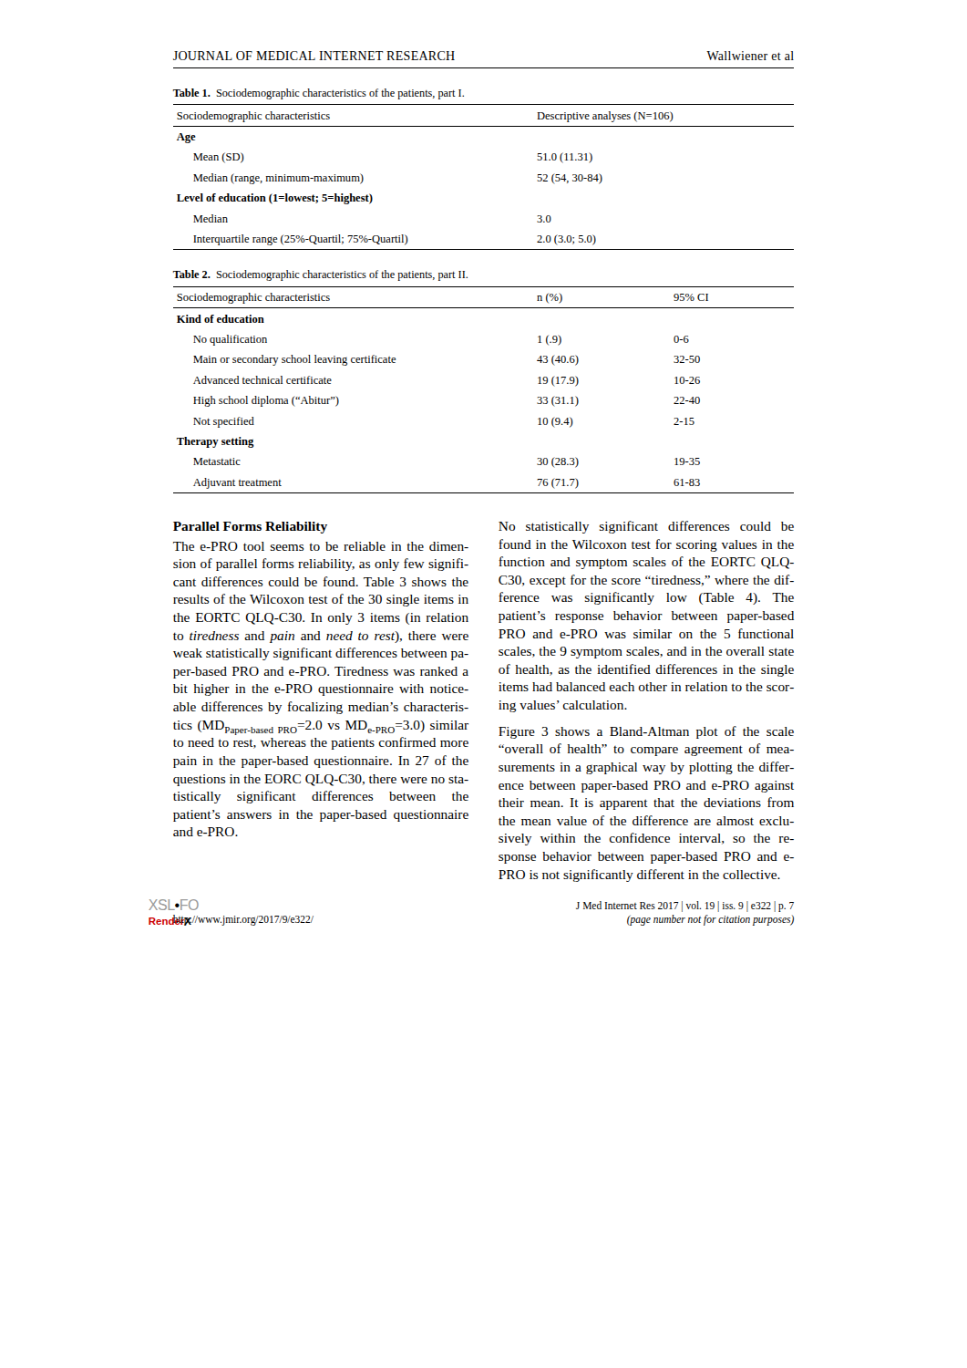Journal of Medical Internet Research Wallwiener et al
Table 1. Sociodemographic characteristics of the patients, part I.
| Sociodemographic characteristics | Descriptive analyses (N=106) |
| --- | --- |
| Age |
| Mean (SD) | 51.0 (11.31) |
| Median (range, minimum-maximum) | 52 (54, 30-84) |
| Level of education (1=lowest; 5=highest) |
| Median | 3.0 |
| Interquartile range (25%-Quartil; 75%-Quartil) | 2.0 (3.0; 5.0) |
Table 2. Sociodemographic characteristics of the patients, part II.
| Sociodemographic characteristics | n (%) | 95% CI |
| --- | --- | --- |
| Kind of education |
| No qualification | 1 (.9) | 0-6 |
| Main or secondary school leaving certificate | 43 (40.6) | 32-50 |
| Advanced technical certificate | 19 (17.9) | 10-26 |
| High school diploma (“Abitur”) | 33 (31.1) | 22-40 |
| Not specified | 10 (9.4) | 2-15 |
| Therapy setting |
| Metastatic | 30 (28.3) | 19-35 |
| Adjuvant treatment | 76 (71.7) | 61-83 |
Parallel Forms Reliability
The e-PRO tool seems to be reliable in the dimension of parallel forms reliability, as only few significant differences could be found. Table 3 shows the results of the Wilcoxon test of the 30 single items in the EORTC QLQ-C30. In only 3 items (in relation to tiredness and pain and need to rest), there were weak statistically significant differences between paper-based PRO and e-PRO. Tiredness was ranked a bit higher in the e-PRO questionnaire with noticeable differences by focalizing median’s characteristics (MDPaper-based PRO=2.0 vs MDe-PRO=3.0) similar to need to rest, whereas the patients confirmed more pain in the paper-based questionnaire. In 27 of the questions in the EORC QLQ-C30, there were no statistically significant differences between the patient’s answers in the paper-based questionnaire and e-PRO.
No statistically significant differences could be found in the Wilcoxon test for scoring values in the function and symptom scales of the EORTC QLQ-C30, except for the score “tiredness,” where the difference was significantly low (Table 4). The patient’s response behavior between paper-based PRO and e-PRO was similar on the 5 functional scales, the 9 symptom scales, and in the overall state of health, as the identified differences in the single items had balanced each other in relation to the scoring values’ calculation.
Figure 3 shows a Bland-Altman plot of the scale “overall of health” to compare agreement of measurements in a graphical way by plotting the difference between paper-based PRO and e-PRO against their mean. It is apparent that the deviations from the mean value of the difference are almost exclusively within the confidence interval, so the response behavior between paper-based PRO and e-PRO is not significantly different in the collective.
XSL•FO
Render X
http://www.jmir.org/2017/9/e322/
J Med Internet Res 2017 | vol. 19 | iss. 9 | e322 | p. 7
(page number not for citation purposes)